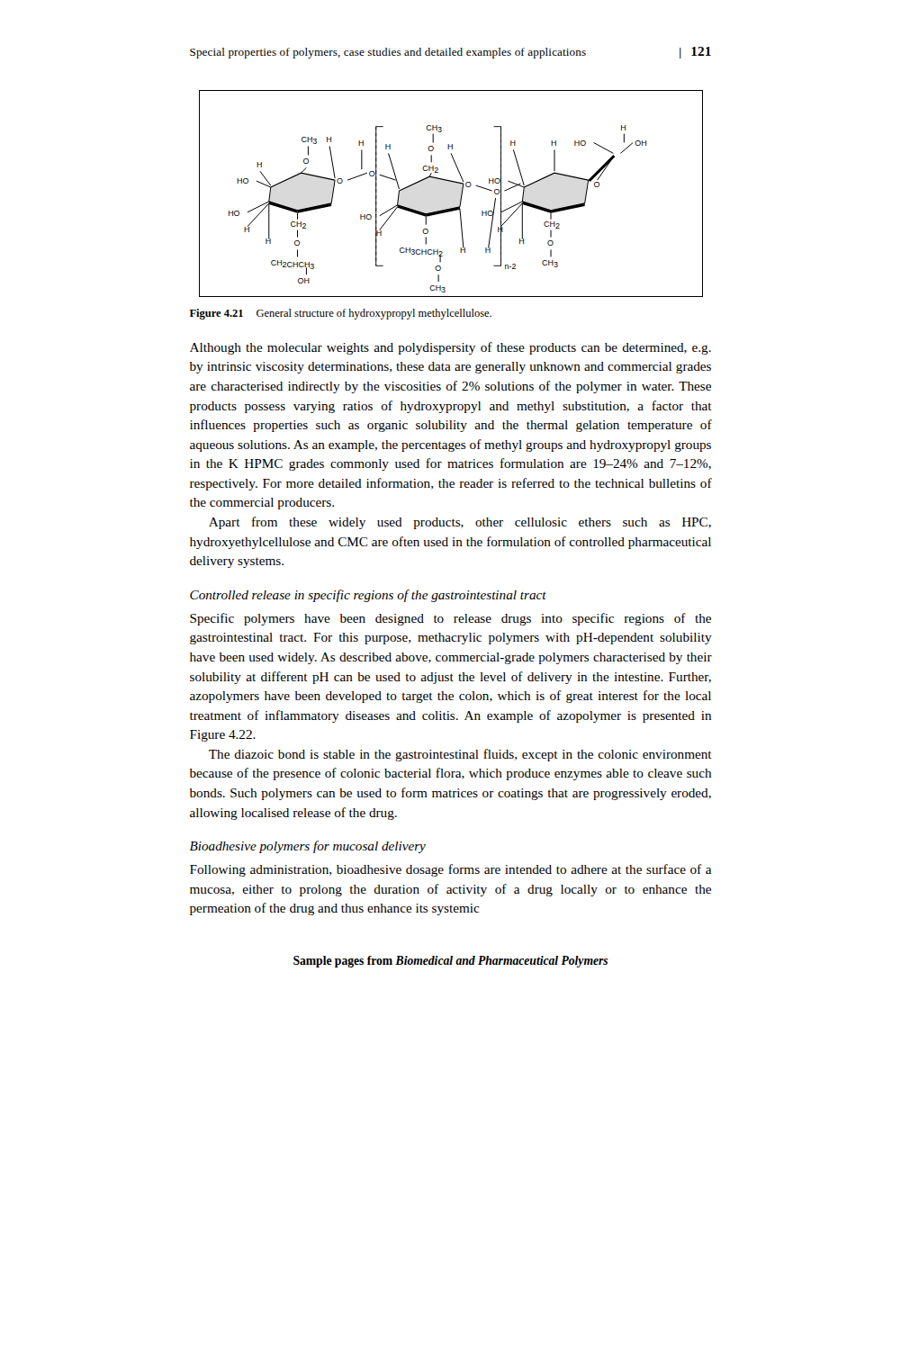Special properties of polymers, case studies and detailed examples of applications |121
HO H HO H O CH3 O H CH2 O CH2CHCH3 OH H O H H CH3 O CH2 H O HO H O CH3CHCH2 O CH3 H O H H HO H HO H OH O HO H CH2 O CH3 H n-2
Figure 4.21 General structure of hydroxypropyl methylcellulose.
Although the molecular weights and polydispersity of these products can be determined, e.g. by intrinsic viscosity determinations, these data are generally unknown and commercial grades are characterised indirectly by the viscosities of 2% solutions of the polymer in water. These products possess varying ratios of hydroxypropyl and methyl substitution, a factor that influences properties such as organic solubility and the thermal gelation temperature of aqueous solutions. As an example, the percentages of methyl groups and hydroxypropyl groups in the K HPMC grades commonly used for matrices formulation are 19–24% and 7–12%, respectively. For more detailed information, the reader is referred to the technical bulletins of the commercial producers.
Apart from these widely used products, other cellulosic ethers such as HPC, hydroxyethylcellulose and CMC are often used in the formulation of controlled pharmaceutical delivery systems.
Controlled release in specific regions of the gastrointestinal tract
Specific polymers have been designed to release drugs into specific regions of the gastrointestinal tract. For this purpose, methacrylic polymers with pH-dependent solubility have been used widely. As described above, commercial-grade polymers characterised by their solubility at different pH can be used to adjust the level of delivery in the intestine. Further, azopolymers have been developed to target the colon, which is of great interest for the local treatment of inflammatory diseases and colitis. An example of azopolymer is presented in Figure 4.22.
The diazoic bond is stable in the gastrointestinal fluids, except in the colonic environment because of the presence of colonic bacterial flora, which produce enzymes able to cleave such bonds. Such polymers can be used to form matrices or coatings that are progressively eroded, allowing localised release of the drug.
Bioadhesive polymers for mucosal delivery
Following administration, bioadhesive dosage forms are intended to adhere at the surface of a mucosa, either to prolong the duration of activity of a drug locally or to enhance the permeation of the drug and thus enhance its systemic
Sample pages from Biomedical and Pharmaceutical Polymers